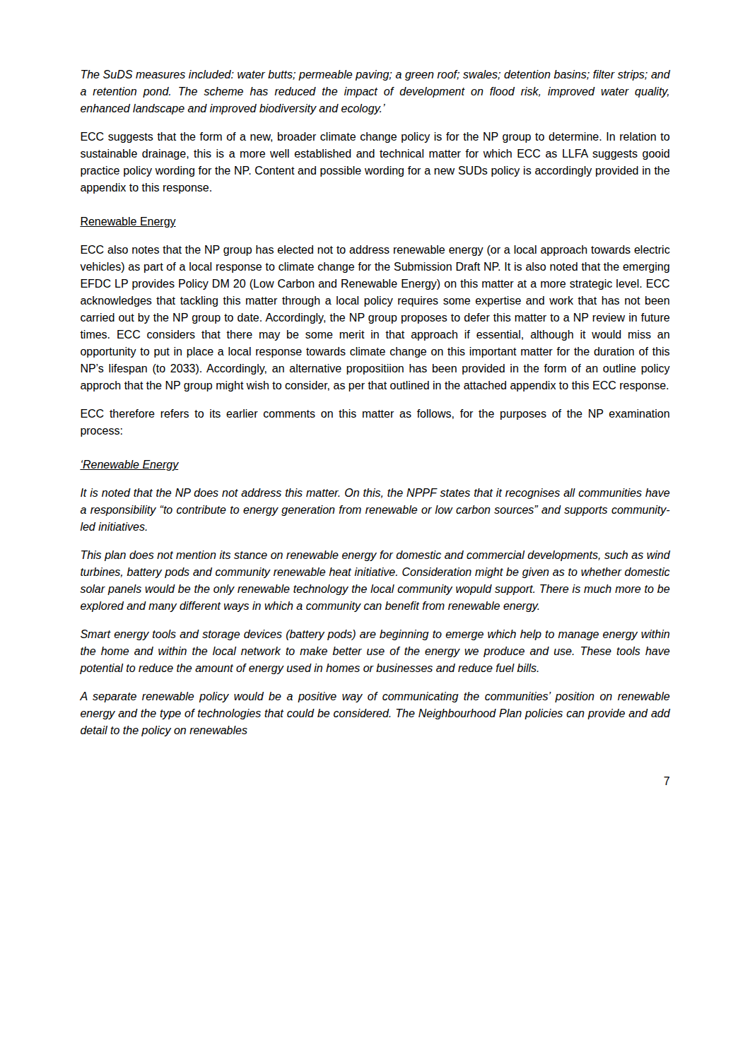The SuDS measures included: water butts; permeable paving; a green roof; swales; detention basins; filter strips; and a retention pond. The scheme has reduced the impact of development on flood risk, improved water quality, enhanced landscape and improved biodiversity and ecology.’
ECC suggests that the form of a new, broader climate change policy is for the NP group to determine. In relation to sustainable drainage, this is a more well established and technical matter for which ECC as LLFA suggests gooid practice policy wording for the NP. Content and possible wording for a new SUDs policy is accordingly provided in the appendix to this response.
Renewable Energy
ECC also notes that the NP group has elected not to address renewable energy (or a local approach towards electric vehicles) as part of a local response to climate change for the Submission Draft NP. It is also noted that the emerging EFDC LP provides Policy DM 20 (Low Carbon and Renewable Energy) on this matter at a more strategic level. ECC acknowledges that tackling this matter through a local policy requires some expertise and work that has not been carried out by the NP group to date. Accordingly, the NP group proposes to defer this matter to a NP review in future times. ECC considers that there may be some merit in that approach if essential, although it would miss an opportunity to put in place a local response towards climate change on this important matter for the duration of this NP’s lifespan (to 2033). Accordingly, an alternative propositiion has been provided in the form of an outline policy approch that the NP group might wish to consider, as per that outlined in the attached appendix to this ECC response.
ECC therefore refers to its earlier comments on this matter as follows, for the purposes of the NP examination process:
‘Renewable Energy
It is noted that the NP does not address this matter. On this, the NPPF states that it recognises all communities have a responsibility “to contribute to energy generation from renewable or low carbon sources” and supports community-led initiatives.
This plan does not mention its stance on renewable energy for domestic and commercial developments, such as wind turbines, battery pods and community renewable heat initiative. Consideration might be given as to whether domestic solar panels would be the only renewable technology the local community wopuld support. There is much more to be explored and many different ways in which a community can benefit from renewable energy.
Smart energy tools and storage devices (battery pods) are beginning to emerge which help to manage energy within the home and within the local network to make better use of the energy we produce and use. These tools have potential to reduce the amount of energy used in homes or businesses and reduce fuel bills.
A separate renewable policy would be a positive way of communicating the communities’ position on renewable energy and the type of technologies that could be considered. The Neighbourhood Plan policies can provide and add detail to the policy on renewables
7